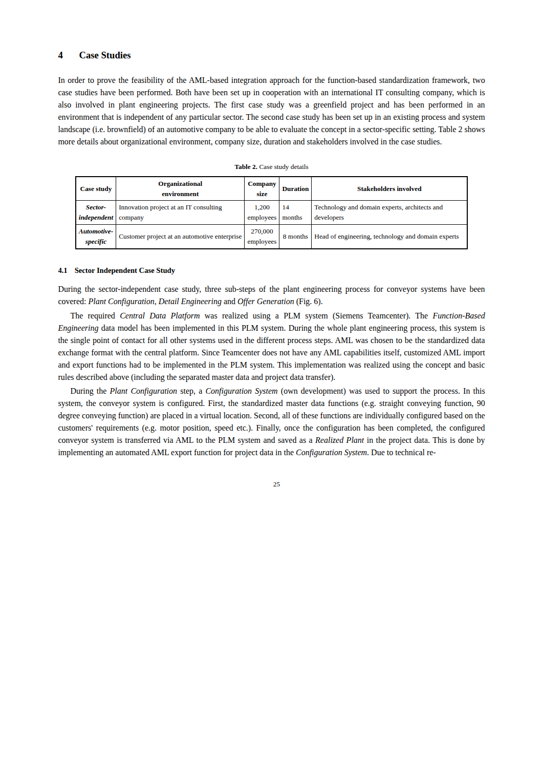4 Case Studies
In order to prove the feasibility of the AML-based integration approach for the function-based standardization framework, two case studies have been performed. Both have been set up in cooperation with an international IT consulting company, which is also involved in plant engineering projects. The first case study was a greenfield project and has been performed in an environment that is independent of any particular sector. The second case study has been set up in an existing process and system landscape (i.e. brownfield) of an automotive company to be able to evaluate the concept in a sector-specific setting. Table 2 shows more details about organizational environment, company size, duration and stakeholders involved in the case studies.
Table 2. Case study details
| Case study | Organizational environment | Company size | Duration | Stakeholders involved |
| --- | --- | --- | --- | --- |
| Sector- independent | Innovation project at an IT consulting company | 1,200 employees | 14 months | Technology and domain experts, architects and developers |
| Automotive- specific | Customer project at an automotive enterprise | 270,000 employees | 8 months | Head of engineering, technology and domain experts |
4.1 Sector Independent Case Study
During the sector-independent case study, three sub-steps of the plant engineering process for conveyor systems have been covered: Plant Configuration, Detail Engineering and Offer Generation (Fig. 6).
The required Central Data Platform was realized using a PLM system (Siemens Teamcenter). The Function-Based Engineering data model has been implemented in this PLM system. During the whole plant engineering process, this system is the single point of contact for all other systems used in the different process steps. AML was chosen to be the standardized data exchange format with the central platform. Since Teamcenter does not have any AML capabilities itself, customized AML import and export functions had to be implemented in the PLM system. This implementation was realized using the concept and basic rules described above (including the separated master data and project data transfer).
During the Plant Configuration step, a Configuration System (own development) was used to support the process. In this system, the conveyor system is configured. First, the standardized master data functions (e.g. straight conveying function, 90 degree conveying function) are placed in a virtual location. Second, all of these functions are individually configured based on the customers' requirements (e.g. motor position, speed etc.). Finally, once the configuration has been completed, the configured conveyor system is transferred via AML to the PLM system and saved as a Realized Plant in the project data. This is done by implementing an automated AML export function for project data in the Configuration System. Due to technical re-
25